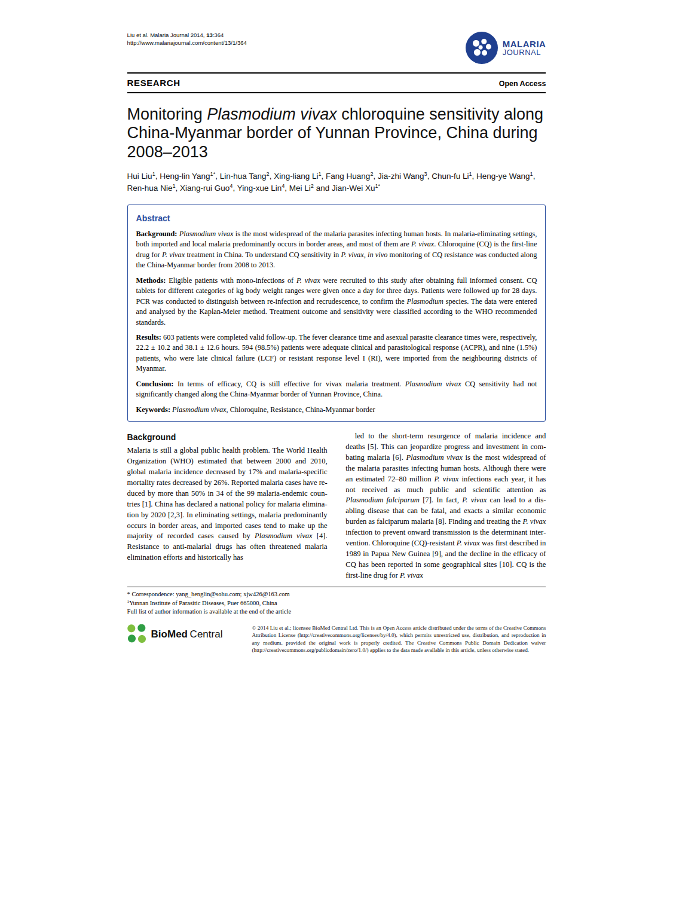Liu et al. Malaria Journal 2014, 13:364
http://www.malariajournal.com/content/13/1/364
MALARIA JOURNAL
RESEARCH
Open Access
Monitoring Plasmodium vivax chloroquine sensitivity along China-Myanmar border of Yunnan Province, China during 2008–2013
Hui Liu1, Heng-lin Yang1*, Lin-hua Tang2, Xing-liang Li1, Fang Huang2, Jia-zhi Wang3, Chun-fu Li1, Heng-ye Wang1, Ren-hua Nie1, Xiang-rui Guo4, Ying-xue Lin4, Mei Li2 and Jian-Wei Xu1*
Abstract
Background: Plasmodium vivax is the most widespread of the malaria parasites infecting human hosts. In malaria-eliminating settings, both imported and local malaria predominantly occurs in border areas, and most of them are P. vivax. Chloroquine (CQ) is the first-line drug for P. vivax treatment in China. To understand CQ sensitivity in P. vivax, in vivo monitoring of CQ resistance was conducted along the China-Myanmar border from 2008 to 2013.
Methods: Eligible patients with mono-infections of P. vivax were recruited to this study after obtaining full informed consent. CQ tablets for different categories of kg body weight ranges were given once a day for three days. Patients were followed up for 28 days. PCR was conducted to distinguish between re-infection and recrudescence, to confirm the Plasmodium species. The data were entered and analysed by the Kaplan-Meier method. Treatment outcome and sensitivity were classified according to the WHO recommended standards.
Results: 603 patients were completed valid follow-up. The fever clearance time and asexual parasite clearance times were, respectively, 22.2 ± 10.2 and 38.1 ± 12.6 hours. 594 (98.5%) patients were adequate clinical and parasitological response (ACPR), and nine (1.5%) patients, who were late clinical failure (LCF) or resistant response level I (RI), were imported from the neighbouring districts of Myanmar.
Conclusion: In terms of efficacy, CQ is still effective for vivax malaria treatment. Plasmodium vivax CQ sensitivity had not significantly changed along the China-Myanmar border of Yunnan Province, China.
Keywords: Plasmodium vivax, Chloroquine, Resistance, China-Myanmar border
Background
Malaria is still a global public health problem. The World Health Organization (WHO) estimated that between 2000 and 2010, global malaria incidence decreased by 17% and malaria-specific mortality rates decreased by 26%. Reported malaria cases have reduced by more than 50% in 34 of the 99 malaria-endemic countries [1]. China has declared a national policy for malaria elimination by 2020 [2,3]. In eliminating settings, malaria predominantly occurs in border areas, and imported cases tend to make up the majority of recorded cases caused by Plasmodium vivax [4]. Resistance to anti-malarial drugs has often threatened malaria elimination efforts and historically has
led to the short-term resurgence of malaria incidence and deaths [5]. This can jeopardize progress and investment in combating malaria [6]. Plasmodium vivax is the most widespread of the malaria parasites infecting human hosts. Although there were an estimated 72–80 million P. vivax infections each year, it has not received as much public and scientific attention as Plasmodium falciparum [7]. In fact, P. vivax can lead to a disabling disease that can be fatal, and exacts a similar economic burden as falciparum malaria [8]. Finding and treating the P. vivax infection to prevent onward transmission is the determinant intervention. Chloroquine (CQ)-resistant P. vivax was first described in 1989 in Papua New Guinea [9], and the decline in the efficacy of CQ has been reported in some geographical sites [10]. CQ is the first-line drug for P. vivax
* Correspondence: yang_henglin@sohu.com; xjw426@163.com
1Yunnan Institute of Parasitic Diseases, Puer 665000, China
Full list of author information is available at the end of the article
BioMed Central
© 2014 Liu et al.; licensee BioMed Central Ltd. This is an Open Access article distributed under the terms of the Creative Commons Attribution License (http://creativecommons.org/licenses/by/4.0), which permits unrestricted use, distribution, and reproduction in any medium, provided the original work is properly credited. The Creative Commons Public Domain Dedication waiver (http://creativecommons.org/publicdomain/zero/1.0/) applies to the data made available in this article, unless otherwise stated.